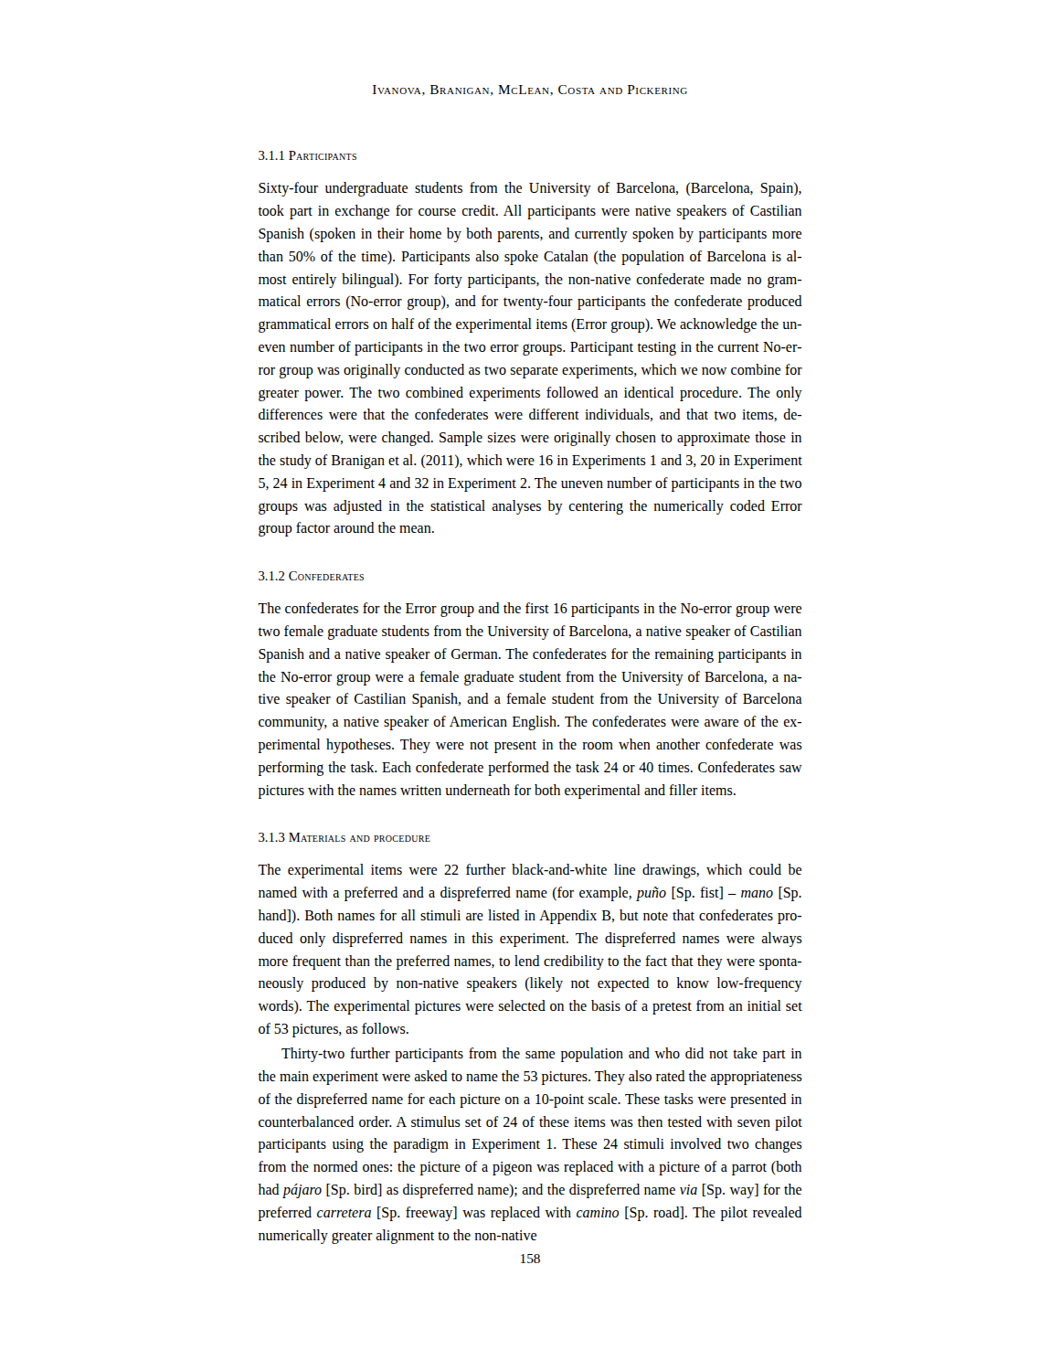Ivanova, Branigan, McLean, Costa and Pickering
3.1.1 Participants
Sixty-four undergraduate students from the University of Barcelona, (Barcelona, Spain), took part in exchange for course credit. All participants were native speakers of Castilian Spanish (spoken in their home by both parents, and currently spoken by participants more than 50% of the time). Participants also spoke Catalan (the population of Barcelona is almost entirely bilingual). For forty participants, the non-native confederate made no grammatical errors (No-error group), and for twenty-four participants the confederate produced grammatical errors on half of the experimental items (Error group). We acknowledge the uneven number of participants in the two error groups. Participant testing in the current No-error group was originally conducted as two separate experiments, which we now combine for greater power. The two combined experiments followed an identical procedure. The only differences were that the confederates were different individuals, and that two items, described below, were changed. Sample sizes were originally chosen to approximate those in the study of Branigan et al. (2011), which were 16 in Experiments 1 and 3, 20 in Experiment 5, 24 in Experiment 4 and 32 in Experiment 2. The uneven number of participants in the two groups was adjusted in the statistical analyses by centering the numerically coded Error group factor around the mean.
3.1.2 Confederates
The confederates for the Error group and the first 16 participants in the No-error group were two female graduate students from the University of Barcelona, a native speaker of Castilian Spanish and a native speaker of German. The confederates for the remaining participants in the No-error group were a female graduate student from the University of Barcelona, a native speaker of Castilian Spanish, and a female student from the University of Barcelona community, a native speaker of American English. The confederates were aware of the experimental hypotheses. They were not present in the room when another confederate was performing the task. Each confederate performed the task 24 or 40 times. Confederates saw pictures with the names written underneath for both experimental and filler items.
3.1.3 Materials and procedure
The experimental items were 22 further black-and-white line drawings, which could be named with a preferred and a dispreferred name (for example, puño [Sp. fist] – mano [Sp. hand]). Both names for all stimuli are listed in Appendix B, but note that confederates produced only dispreferred names in this experiment. The dispreferred names were always more frequent than the preferred names, to lend credibility to the fact that they were spontaneously produced by non-native speakers (likely not expected to know low-frequency words). The experimental pictures were selected on the basis of a pretest from an initial set of 53 pictures, as follows.
Thirty-two further participants from the same population and who did not take part in the main experiment were asked to name the 53 pictures. They also rated the appropriateness of the dispreferred name for each picture on a 10-point scale. These tasks were presented in counterbalanced order. A stimulus set of 24 of these items was then tested with seven pilot participants using the paradigm in Experiment 1. These 24 stimuli involved two changes from the normed ones: the picture of a pigeon was replaced with a picture of a parrot (both had pájaro [Sp. bird] as dispreferred name); and the dispreferred name via [Sp. way] for the preferred carretera [Sp. freeway] was replaced with camino [Sp. road]. The pilot revealed numerically greater alignment to the non-native
158